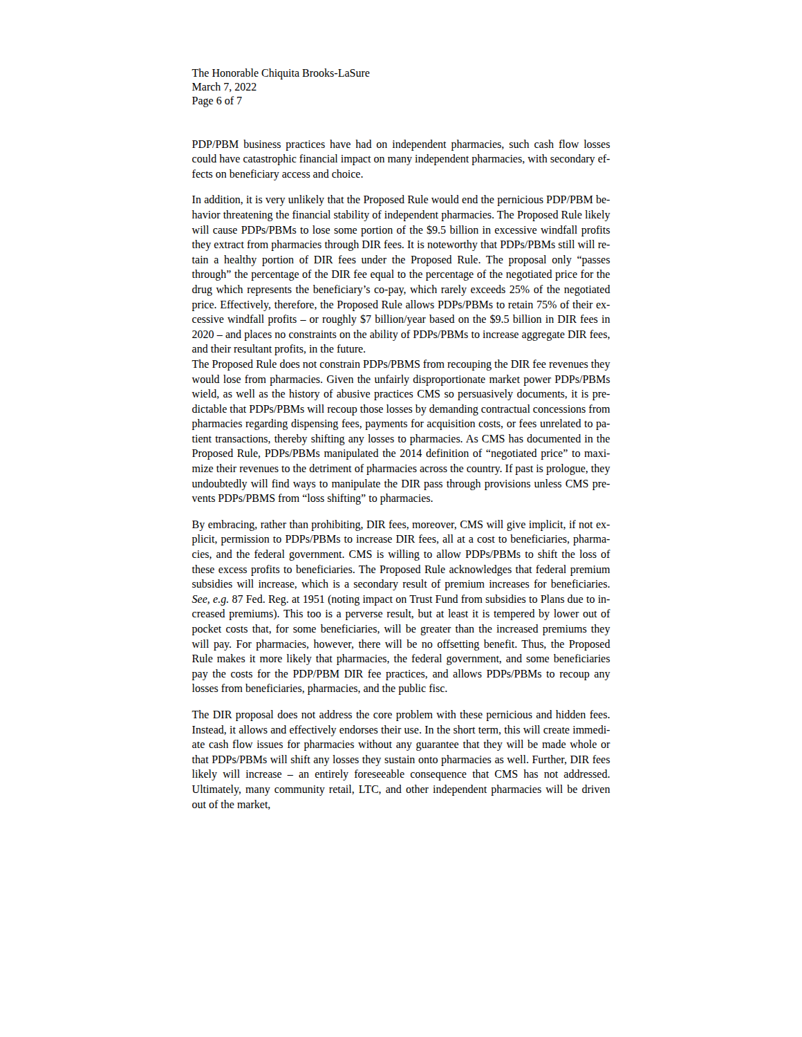The Honorable Chiquita Brooks-LaSure
March 7, 2022
Page 6 of 7
PDP/PBM business practices have had on independent pharmacies, such cash flow losses could have catastrophic financial impact on many independent pharmacies, with secondary effects on beneficiary access and choice.
In addition, it is very unlikely that the Proposed Rule would end the pernicious PDP/PBM behavior threatening the financial stability of independent pharmacies. The Proposed Rule likely will cause PDPs/PBMs to lose some portion of the $9.5 billion in excessive windfall profits they extract from pharmacies through DIR fees. It is noteworthy that PDPs/PBMs still will retain a healthy portion of DIR fees under the Proposed Rule. The proposal only “passes through” the percentage of the DIR fee equal to the percentage of the negotiated price for the drug which represents the beneficiary’s co-pay, which rarely exceeds 25% of the negotiated price. Effectively, therefore, the Proposed Rule allows PDPs/PBMs to retain 75% of their excessive windfall profits – or roughly $7 billion/year based on the $9.5 billion in DIR fees in 2020 – and places no constraints on the ability of PDPs/PBMs to increase aggregate DIR fees, and their resultant profits, in the future.
The Proposed Rule does not constrain PDPs/PBMS from recouping the DIR fee revenues they would lose from pharmacies. Given the unfairly disproportionate market power PDPs/PBMs wield, as well as the history of abusive practices CMS so persuasively documents, it is predictable that PDPs/PBMs will recoup those losses by demanding contractual concessions from pharmacies regarding dispensing fees, payments for acquisition costs, or fees unrelated to patient transactions, thereby shifting any losses to pharmacies. As CMS has documented in the Proposed Rule, PDPs/PBMs manipulated the 2014 definition of “negotiated price” to maximize their revenues to the detriment of pharmacies across the country. If past is prologue, they undoubtedly will find ways to manipulate the DIR pass through provisions unless CMS prevents PDPs/PBMS from “loss shifting” to pharmacies.
By embracing, rather than prohibiting, DIR fees, moreover, CMS will give implicit, if not explicit, permission to PDPs/PBMs to increase DIR fees, all at a cost to beneficiaries, pharmacies, and the federal government. CMS is willing to allow PDPs/PBMs to shift the loss of these excess profits to beneficiaries. The Proposed Rule acknowledges that federal premium subsidies will increase, which is a secondary result of premium increases for beneficiaries. See, e.g. 87 Fed. Reg. at 1951 (noting impact on Trust Fund from subsidies to Plans due to increased premiums). This too is a perverse result, but at least it is tempered by lower out of pocket costs that, for some beneficiaries, will be greater than the increased premiums they will pay. For pharmacies, however, there will be no offsetting benefit. Thus, the Proposed Rule makes it more likely that pharmacies, the federal government, and some beneficiaries pay the costs for the PDP/PBM DIR fee practices, and allows PDPs/PBMs to recoup any losses from beneficiaries, pharmacies, and the public fisc.
The DIR proposal does not address the core problem with these pernicious and hidden fees. Instead, it allows and effectively endorses their use. In the short term, this will create immediate cash flow issues for pharmacies without any guarantee that they will be made whole or that PDPs/PBMs will shift any losses they sustain onto pharmacies as well. Further, DIR fees likely will increase – an entirely foreseeable consequence that CMS has not addressed. Ultimately, many community retail, LTC, and other independent pharmacies will be driven out of the market,